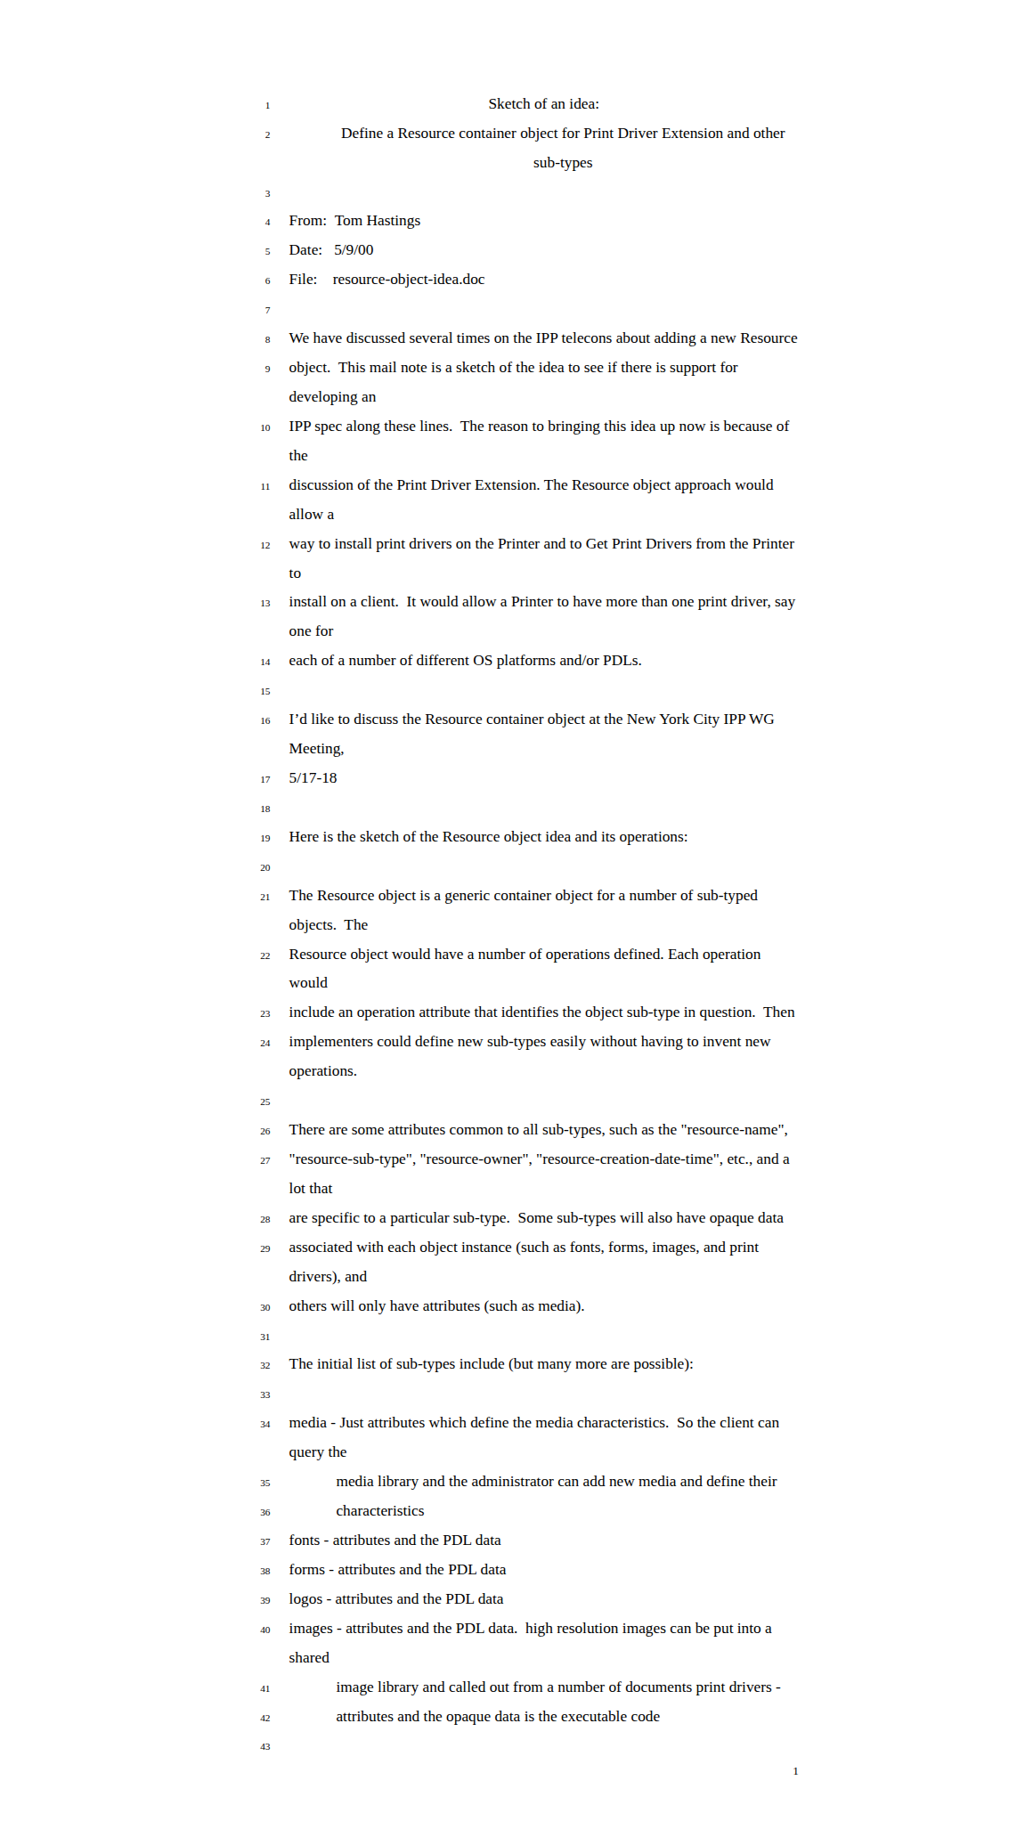1
Sketch of an idea:
2
Define a Resource container object for Print Driver Extension and other sub-types
3
4
From: Tom Hastings
5
Date: 5/9/00
6
File: resource-object-idea.doc
7
8
We have discussed several times on the IPP telecons about adding a new Resource
9
object. This mail note is a sketch of the idea to see if there is support for developing an
10
IPP spec along these lines. The reason to bringing this idea up now is because of the
11
discussion of the Print Driver Extension. The Resource object approach would allow a
12
way to install print drivers on the Printer and to Get Print Drivers from the Printer to
13
install on a client. It would allow a Printer to have more than one print driver, say one for
14
each of a number of different OS platforms and/or PDLs.
15
16
I’d like to discuss the Resource container object at the New York City IPP WG Meeting,
17
5/17-18
18
19
Here is the sketch of the Resource object idea and its operations:
20
21
The Resource object is a generic container object for a number of sub-typed objects. The
22
Resource object would have a number of operations defined. Each operation would
23
include an operation attribute that identifies the object sub-type in question. Then
24
implementers could define new sub-types easily without having to invent new operations.
25
26
There are some attributes common to all sub-types, such as the "resource-name",
27
"resource-sub-type", "resource-owner", "resource-creation-date-time", etc., and a lot that
28
are specific to a particular sub-type. Some sub-types will also have opaque data
29
associated with each object instance (such as fonts, forms, images, and print drivers), and
30
others will only have attributes (such as media).
31
32
The initial list of sub-types include (but many more are possible):
33
34
media - Just attributes which define the media characteristics. So the client can query the
35
media library and the administrator can add new media and define their
36
characteristics
37
fonts - attributes and the PDL data
38
forms - attributes and the PDL data
39
logos - attributes and the PDL data
40
images - attributes and the PDL data. high resolution images can be put into a shared
41
image library and called out from a number of documents print drivers -
42
attributes and the opaque data is the executable code
43
1